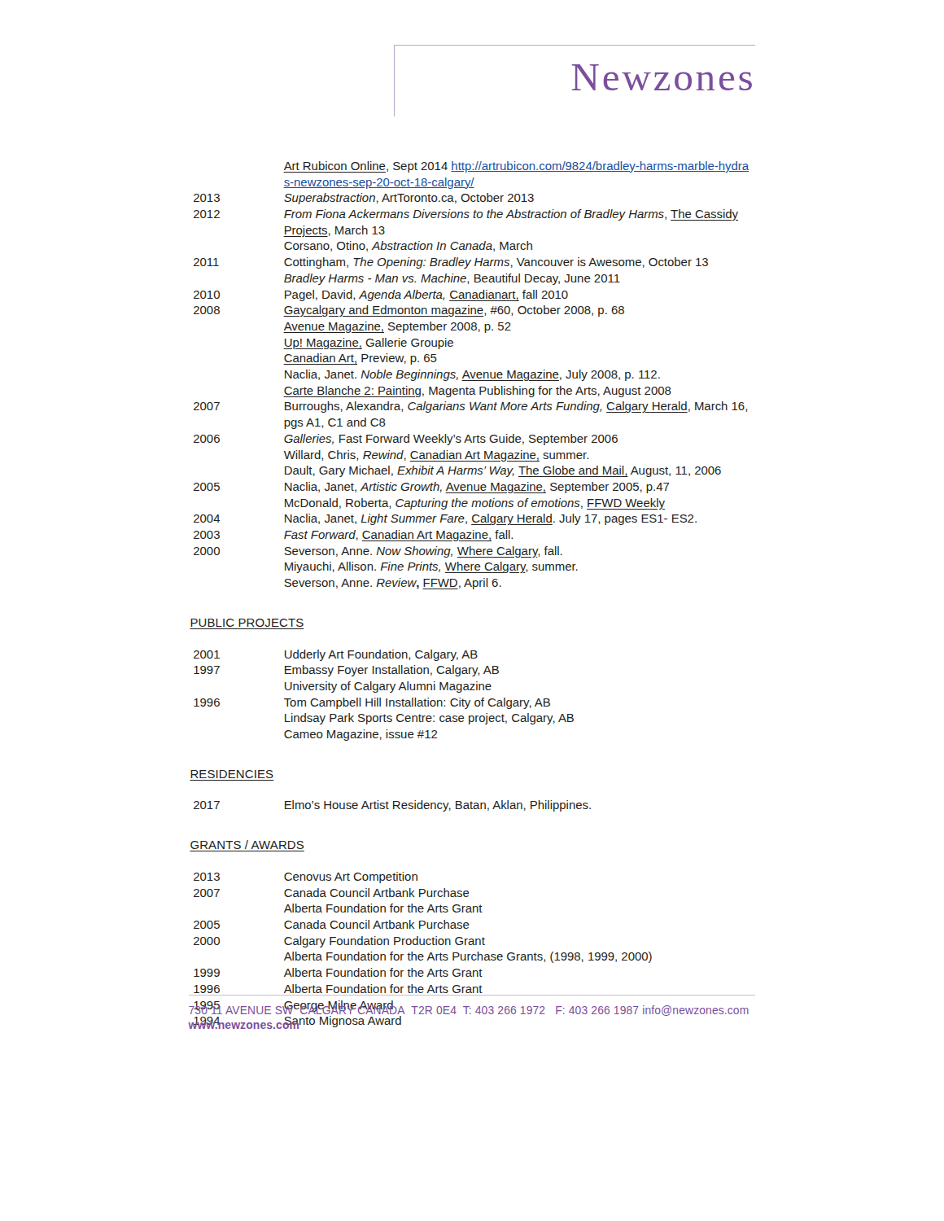Newzones
Art Rubicon Online, Sept 2014 http://artrubicon.com/9824/bradley-harms-marble-hydras-newzones-sep-20-oct-18-calgary/
2013
Superabstraction, ArtToronto.ca, October 2013
2012
From Fiona Ackermans Diversions to the Abstraction of Bradley Harms, The Cassidy Projects, March 13
Corsano, Otino, Abstraction In Canada, March
2011
Cottingham, The Opening: Bradley Harms, Vancouver is Awesome, October 13
Bradley Harms - Man vs. Machine, Beautiful Decay, June 2011
2010
Pagel, David, Agenda Alberta, Canadianart, fall 2010
2008
Gaycalgary and Edmonton magazine, #60, October 2008, p. 68
Avenue Magazine, September 2008, p. 52
Up! Magazine, Gallerie Groupie
Canadian Art, Preview, p. 65
Naclia, Janet. Noble Beginnings, Avenue Magazine, July 2008, p. 112.
Carte Blanche 2: Painting, Magenta Publishing for the Arts, August 2008
2007
Burroughs, Alexandra, Calgarians Want More Arts Funding, Calgary Herald, March 16, pgs A1, C1 and C8
2006
Galleries, Fast Forward Weekly’s Arts Guide, September 2006
Willard, Chris, Rewind, Canadian Art Magazine, summer.
Dault, Gary Michael, Exhibit A Harms’ Way, The Globe and Mail, August, 11, 2006
2005
Naclia, Janet, Artistic Growth, Avenue Magazine, September 2005, p.47
McDonald, Roberta, Capturing the motions of emotions, FFWD Weekly
2004
Naclia, Janet, Light Summer Fare, Calgary Herald. July 17, pages ES1- ES2.
2003
Fast Forward, Canadian Art Magazine, fall.
2000
Severson, Anne. Now Showing, Where Calgary, fall.
Miyauchi, Allison. Fine Prints, Where Calgary, summer.
Severson, Anne. Review, FFWD, April 6.
Public Projects
2001
Udderly Art Foundation, Calgary, AB
1997
Embassy Foyer Installation, Calgary, AB
University of Calgary Alumni Magazine
1996
Tom Campbell Hill Installation: City of Calgary, AB
Lindsay Park Sports Centre: case project, Calgary, AB
Cameo Magazine, issue #12
Residencies
2017
Elmo’s House Artist Residency, Batan, Aklan, Philippines.
Grants / Awards
2013
Cenovus Art Competition
2007
Canada Council Artbank Purchase
Alberta Foundation for the Arts Grant
2005
Canada Council Artbank Purchase
2000
Calgary Foundation Production Grant
Alberta Foundation for the Arts Purchase Grants, (1998, 1999, 2000)
1999
Alberta Foundation for the Arts Grant
1996
Alberta Foundation for the Arts Grant
1995
George Milne Award
1994
Santo Mignosa Award
730 11 AVENUE SW CALGARY CANADA T2R 0E4 T: 403 266 1972 F: 403 266 1987 info@newzones.com www.newzones.com